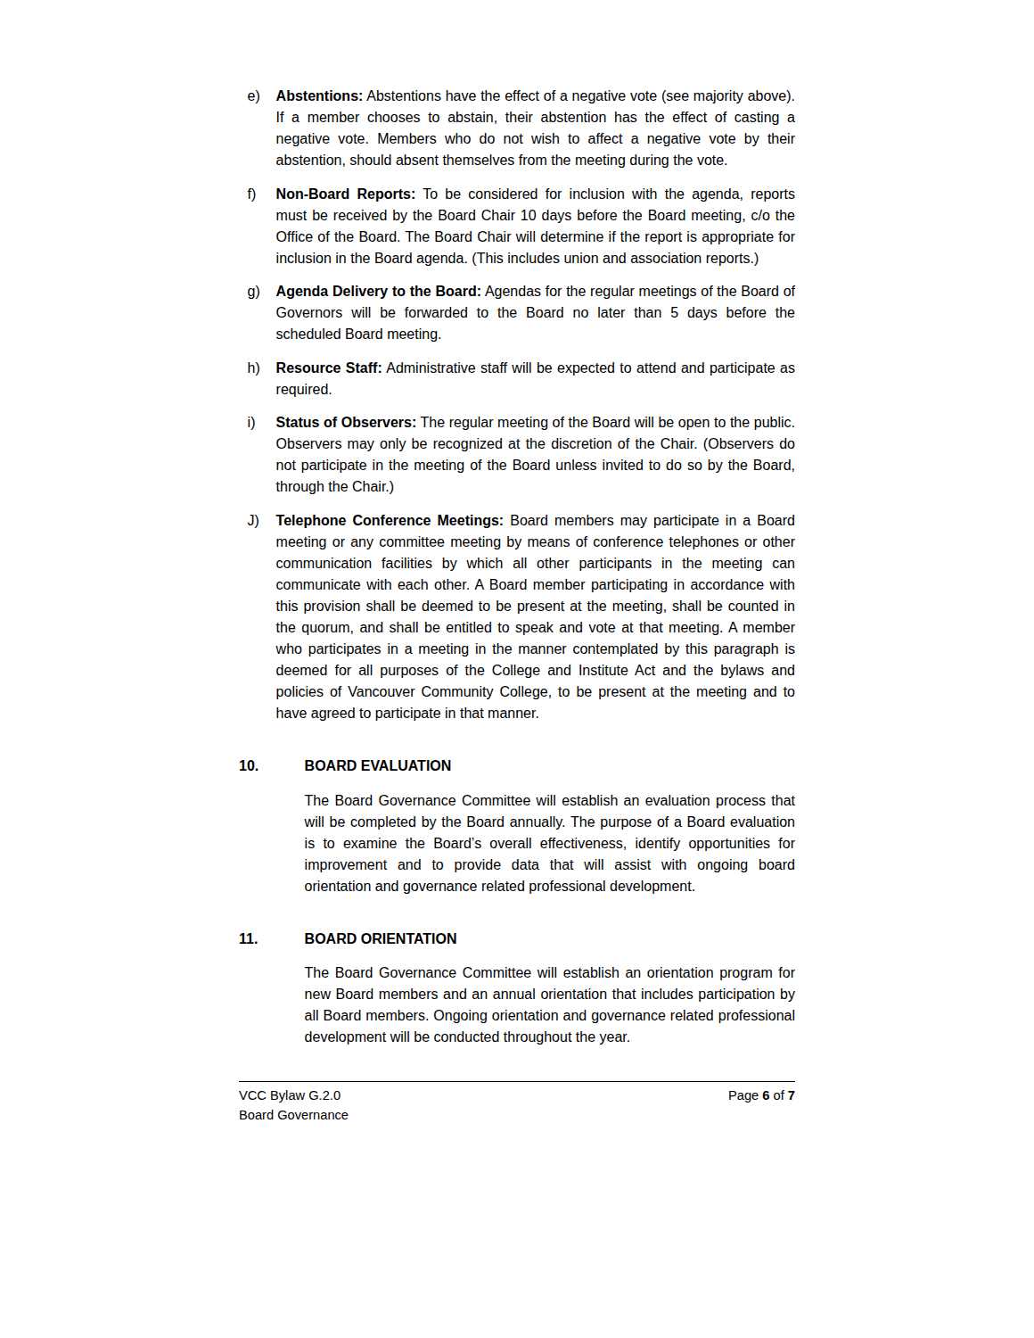e) Abstentions: Abstentions have the effect of a negative vote (see majority above). If a member chooses to abstain, their abstention has the effect of casting a negative vote. Members who do not wish to affect a negative vote by their abstention, should absent themselves from the meeting during the vote.
f) Non-Board Reports: To be considered for inclusion with the agenda, reports must be received by the Board Chair 10 days before the Board meeting, c/o the Office of the Board. The Board Chair will determine if the report is appropriate for inclusion in the Board agenda. (This includes union and association reports.)
g) Agenda Delivery to the Board: Agendas for the regular meetings of the Board of Governors will be forwarded to the Board no later than 5 days before the scheduled Board meeting.
h) Resource Staff: Administrative staff will be expected to attend and participate as required.
i) Status of Observers: The regular meeting of the Board will be open to the public. Observers may only be recognized at the discretion of the Chair. (Observers do not participate in the meeting of the Board unless invited to do so by the Board, through the Chair.)
J) Telephone Conference Meetings: Board members may participate in a Board meeting or any committee meeting by means of conference telephones or other communication facilities by which all other participants in the meeting can communicate with each other. A Board member participating in accordance with this provision shall be deemed to be present at the meeting, shall be counted in the quorum, and shall be entitled to speak and vote at that meeting. A member who participates in a meeting in the manner contemplated by this paragraph is deemed for all purposes of the College and Institute Act and the bylaws and policies of Vancouver Community College, to be present at the meeting and to have agreed to participate in that manner.
10. BOARD EVALUATION
The Board Governance Committee will establish an evaluation process that will be completed by the Board annually. The purpose of a Board evaluation is to examine the Board’s overall effectiveness, identify opportunities for improvement and to provide data that will assist with ongoing board orientation and governance related professional development.
11. BOARD ORIENTATION
The Board Governance Committee will establish an orientation program for new Board members and an annual orientation that includes participation by all Board members. Ongoing orientation and governance related professional development will be conducted throughout the year.
VCC Bylaw G.2.0
Board Governance
Page 6 of 7